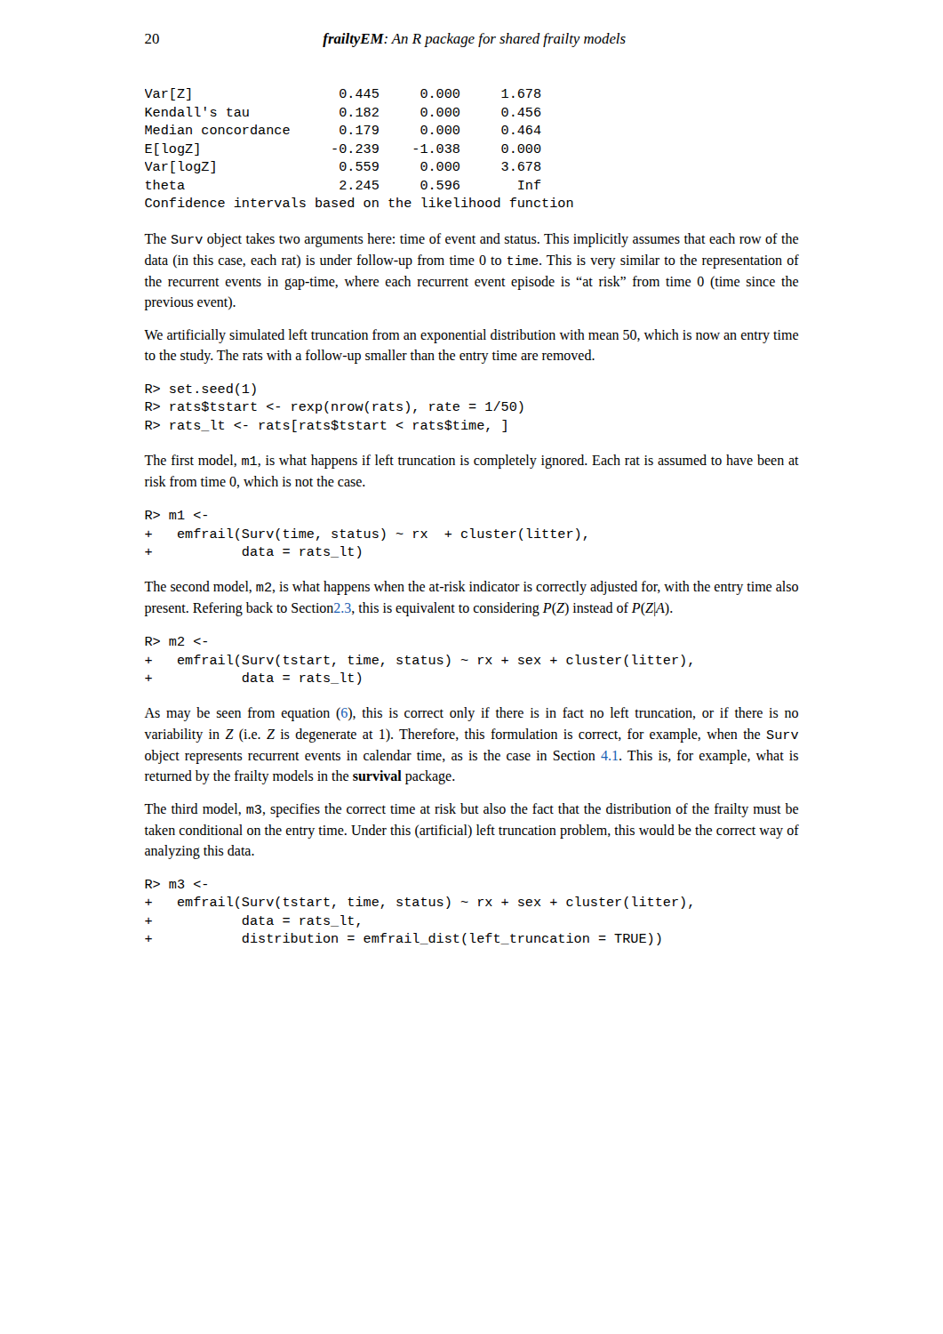20 frailtyEM: An R package for shared frailty models
Var[Z]                  0.445     0.000     1.678
Kendall's tau           0.182     0.000     0.456
Median concordance      0.179     0.000     0.464
E[logZ]                -0.239    -1.038     0.000
Var[logZ]               0.559     0.000     3.678
theta                   2.245     0.596       Inf
Confidence intervals based on the likelihood function
The Surv object takes two arguments here: time of event and status. This implicitly assumes that each row of the data (in this case, each rat) is under follow-up from time 0 to time. This is very similar to the representation of the recurrent events in gap-time, where each recurrent event episode is “at risk” from time 0 (time since the previous event).
We artificially simulated left truncation from an exponential distribution with mean 50, which is now an entry time to the study. The rats with a follow-up smaller than the entry time are removed.
R> set.seed(1)
R> rats$tstart <- rexp(nrow(rats), rate = 1/50)
R> rats_lt <- rats[rats$tstart < rats$time, ]
The first model, m1, is what happens if left truncation is completely ignored. Each rat is assumed to have been at risk from time 0, which is not the case.
R> m1 <-
+   emfrail(Surv(time, status) ~ rx  + cluster(litter),
+           data = rats_lt)
The second model, m2, is what happens when the at-risk indicator is correctly adjusted for, with the entry time also present. Refering back to Section2.3, this is equivalent to considering P(Z) instead of P(Z|A).
R> m2 <-
+   emfrail(Surv(tstart, time, status) ~ rx + sex + cluster(litter),
+           data = rats_lt)
As may be seen from equation (6), this is correct only if there is in fact no left truncation, or if there is no variability in Z (i.e. Z is degenerate at 1). Therefore, this formulation is correct, for example, when the Surv object represents recurrent events in calendar time, as is the case in Section 4.1. This is, for example, what is returned by the frailty models in the survival package.
The third model, m3, specifies the correct time at risk but also the fact that the distribution of the frailty must be taken conditional on the entry time. Under this (artificial) left truncation problem, this would be the correct way of analyzing this data.
R> m3 <-
+   emfrail(Surv(tstart, time, status) ~ rx + sex + cluster(litter),
+           data = rats_lt,
+           distribution = emfrail_dist(left_truncation = TRUE))